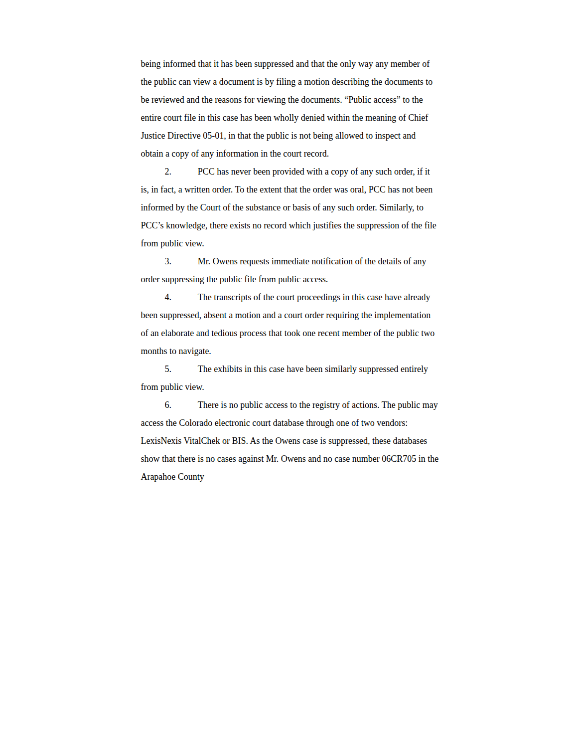being informed that it has been suppressed and that the only way any member of the public can view a document is by filing a motion describing the documents to be reviewed and the reasons for viewing the documents. “Public access” to the entire court file in this case has been wholly denied within the meaning of Chief Justice Directive 05-01, in that the public is not being allowed to inspect and obtain a copy of any information in the court record.
2. PCC has never been provided with a copy of any such order, if it is, in fact, a written order. To the extent that the order was oral, PCC has not been informed by the Court of the substance or basis of any such order. Similarly, to PCC’s knowledge, there exists no record which justifies the suppression of the file from public view.
3. Mr. Owens requests immediate notification of the details of any order suppressing the public file from public access.
4. The transcripts of the court proceedings in this case have already been suppressed, absent a motion and a court order requiring the implementation of an elaborate and tedious process that took one recent member of the public two months to navigate.
5. The exhibits in this case have been similarly suppressed entirely from public view.
6. There is no public access to the registry of actions. The public may access the Colorado electronic court database through one of two vendors: LexisNexis VitalChek or BIS. As the Owens case is suppressed, these databases show that there is no cases against Mr. Owens and no case number 06CR705 in the Arapahoe County